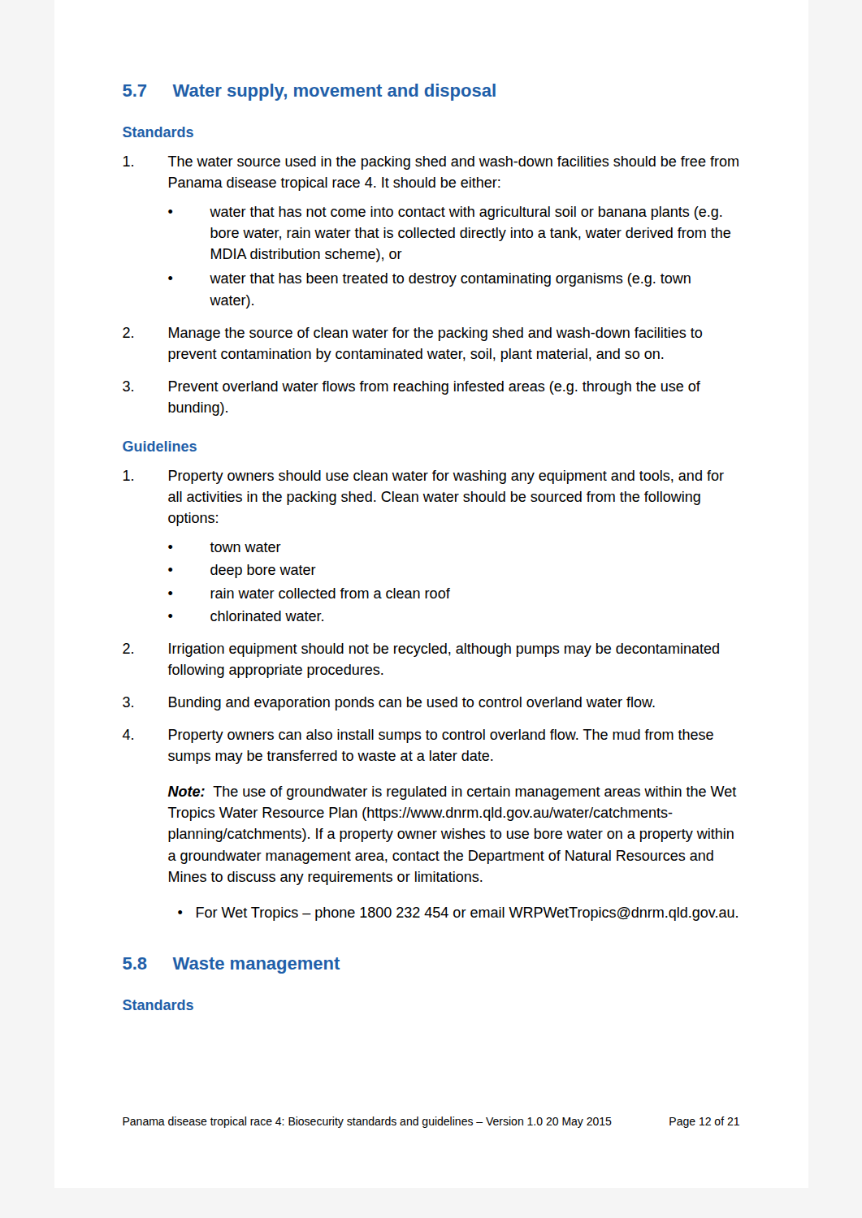5.7 Water supply, movement and disposal
Standards
1. The water source used in the packing shed and wash-down facilities should be free from Panama disease tropical race 4. It should be either:
water that has not come into contact with agricultural soil or banana plants (e.g. bore water, rain water that is collected directly into a tank, water derived from the MDIA distribution scheme), or
water that has been treated to destroy contaminating organisms (e.g. town water).
2. Manage the source of clean water for the packing shed and wash-down facilities to prevent contamination by contaminated water, soil, plant material, and so on.
3. Prevent overland water flows from reaching infested areas (e.g. through the use of bunding).
Guidelines
1. Property owners should use clean water for washing any equipment and tools, and for all activities in the packing shed. Clean water should be sourced from the following options:
town water
deep bore water
rain water collected from a clean roof
chlorinated water.
2. Irrigation equipment should not be recycled, although pumps may be decontaminated following appropriate procedures.
3. Bunding and evaporation ponds can be used to control overland water flow.
4. Property owners can also install sumps to control overland flow. The mud from these sumps may be transferred to waste at a later date.
Note: The use of groundwater is regulated in certain management areas within the Wet Tropics Water Resource Plan (https://www.dnrm.qld.gov.au/water/catchments-planning/catchments). If a property owner wishes to use bore water on a property within a groundwater management area, contact the Department of Natural Resources and Mines to discuss any requirements or limitations.
For Wet Tropics – phone 1800 232 454 or email WRPWetTropics@dnrm.qld.gov.au.
5.8 Waste management
Standards
Panama disease tropical race 4: Biosecurity standards and guidelines – Version 1.0 20 May 2015 Page 12 of 21